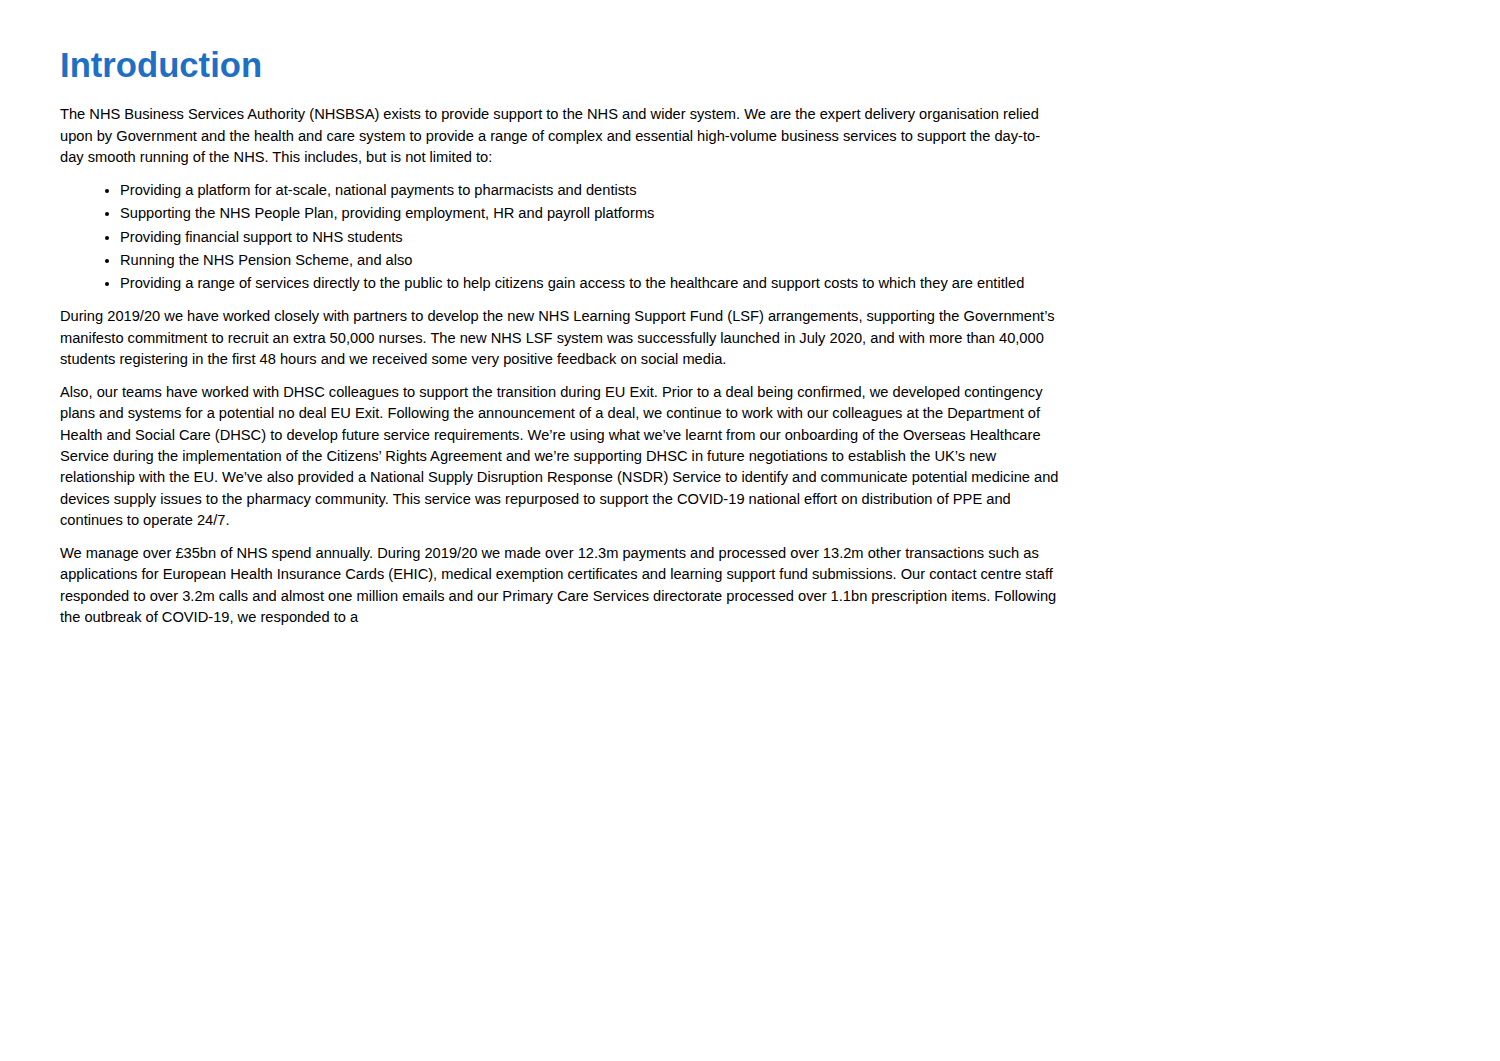Introduction
The NHS Business Services Authority (NHSBSA) exists to provide support to the NHS and wider system. We are the expert delivery organisation relied upon by Government and the health and care system to provide a range of complex and essential high-volume business services to support the day-to-day smooth running of the NHS. This includes, but is not limited to:
Providing a platform for at-scale, national payments to pharmacists and dentists
Supporting the NHS People Plan, providing employment, HR and payroll platforms
Providing financial support to NHS students
Running the NHS Pension Scheme, and also
Providing a range of services directly to the public to help citizens gain access to the healthcare and support costs to which they are entitled
During 2019/20 we have worked closely with partners to develop the new NHS Learning Support Fund (LSF) arrangements, supporting the Government’s manifesto commitment to recruit an extra 50,000 nurses. The new NHS LSF system was successfully launched in July 2020, and with more than 40,000 students registering in the first 48 hours and we received some very positive feedback on social media.
Also, our teams have worked with DHSC colleagues to support the transition during EU Exit. Prior to a deal being confirmed, we developed contingency plans and systems for a potential no deal EU Exit. Following the announcement of a deal, we continue to work with our colleagues at the Department of Health and Social Care (DHSC) to develop future service requirements. We’re using what we’ve learnt from our onboarding of the Overseas Healthcare Service during the implementation of the Citizens’ Rights Agreement and we’re supporting DHSC in future negotiations to establish the UK’s new relationship with the EU. We’ve also provided a National Supply Disruption Response (NSDR) Service to identify and communicate potential medicine and devices supply issues to the pharmacy community. This service was repurposed to support the COVID-19 national effort on distribution of PPE and continues to operate 24/7.
We manage over £35bn of NHS spend annually. During 2019/20 we made over 12.3m payments and processed over 13.2m other transactions such as applications for European Health Insurance Cards (EHIC), medical exemption certificates and learning support fund submissions. Our contact centre staff responded to over 3.2m calls and almost one million emails and our Primary Care Services directorate processed over 1.1bn prescription items. Following the outbreak of COVID-19, we responded to a